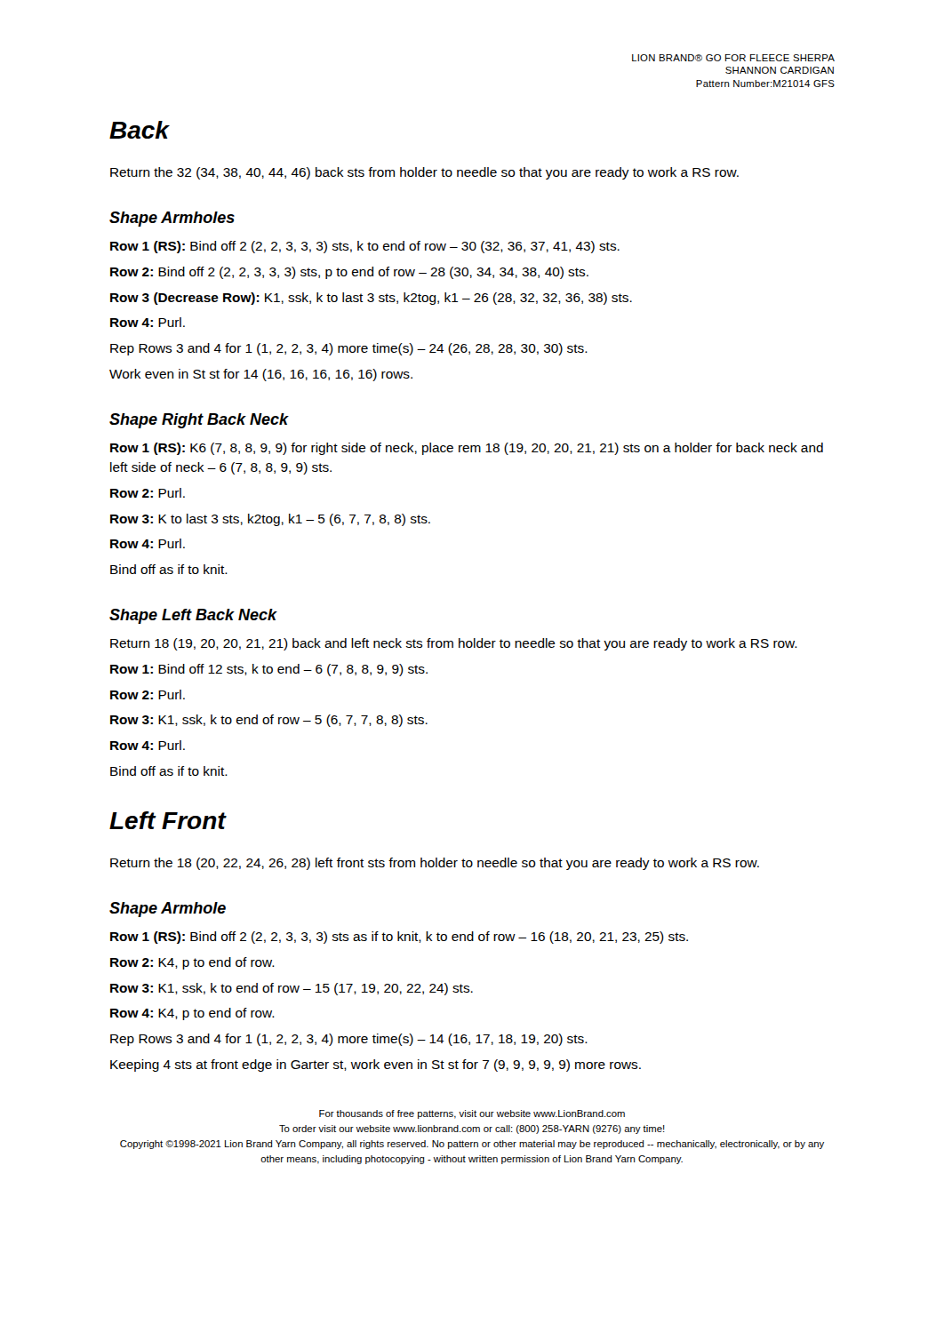LION BRAND® GO FOR FLEECE SHERPA
SHANNON CARDIGAN
Pattern Number:M21014 GFS
Back
Return the 32 (34, 38, 40, 44, 46) back sts from holder to needle so that you are ready to work a RS row.
Shape Armholes
Row 1 (RS): Bind off 2 (2, 2, 3, 3, 3) sts, k to end of row – 30 (32, 36, 37, 41, 43) sts.
Row 2: Bind off 2 (2, 2, 3, 3, 3) sts, p to end of row – 28 (30, 34, 34, 38, 40) sts.
Row 3 (Decrease Row): K1, ssk, k to last 3 sts, k2tog, k1 – 26 (28, 32, 32, 36, 38) sts.
Row 4: Purl.
Rep Rows 3 and 4 for 1 (1, 2, 2, 3, 4) more time(s) – 24 (26, 28, 28, 30, 30) sts.
Work even in St st for 14 (16, 16, 16, 16, 16) rows.
Shape Right Back Neck
Row 1 (RS): K6 (7, 8, 8, 9, 9) for right side of neck, place rem 18 (19, 20, 20, 21, 21) sts on a holder for back neck and left side of neck – 6 (7, 8, 8, 9, 9) sts.
Row 2: Purl.
Row 3: K to last 3 sts, k2tog, k1 – 5 (6, 7, 7, 8, 8) sts.
Row 4: Purl.
Bind off as if to knit.
Shape Left Back Neck
Return 18 (19, 20, 20, 21, 21) back and left neck sts from holder to needle so that you are ready to work a RS row.
Row 1: Bind off 12 sts, k to end – 6 (7, 8, 8, 9, 9) sts.
Row 2: Purl.
Row 3: K1, ssk, k to end of row – 5 (6, 7, 7, 8, 8) sts.
Row 4: Purl.
Bind off as if to knit.
Left Front
Return the 18 (20, 22, 24, 26, 28) left front sts from holder to needle so that you are ready to work a RS row.
Shape Armhole
Row 1 (RS): Bind off 2 (2, 2, 3, 3, 3) sts as if to knit, k to end of row – 16 (18, 20, 21, 23, 25) sts.
Row 2: K4, p to end of row.
Row 3: K1, ssk, k to end of row – 15 (17, 19, 20, 22, 24) sts.
Row 4: K4, p to end of row.
Rep Rows 3 and 4 for 1 (1, 2, 2, 3, 4) more time(s) – 14 (16, 17, 18, 19, 20) sts.
Keeping 4 sts at front edge in Garter st, work even in St st for 7 (9, 9, 9, 9, 9) more rows.
For thousands of free patterns, visit our website www.LionBrand.com
To order visit our website www.lionbrand.com or call: (800) 258-YARN (9276) any time!
Copyright ©1998-2021 Lion Brand Yarn Company, all rights reserved. No pattern or other material may be reproduced -- mechanically, electronically, or by any other means, including photocopying - without written permission of Lion Brand Yarn Company.